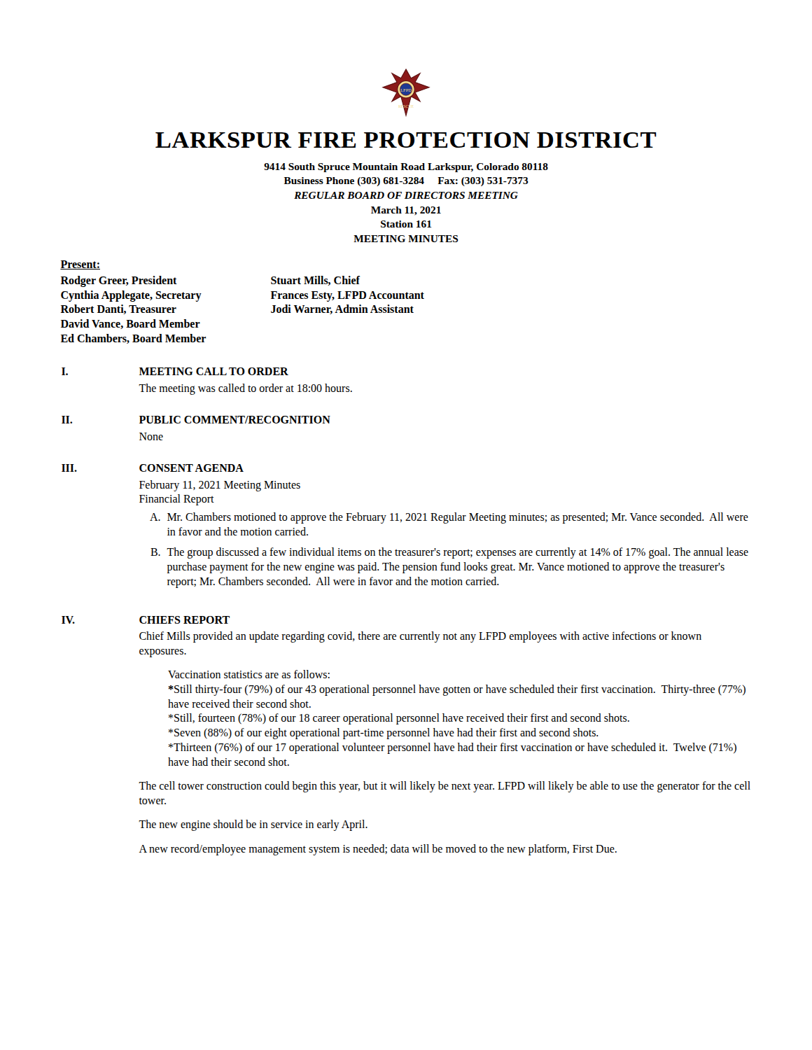LFPD RESCUE
LARKSPUR FIRE PROTECTION DISTRICT
9414 South Spruce Mountain Road Larkspur, Colorado 80118
Business Phone (303) 681-3284 Fax: (303) 531-7373
REGULAR BOARD OF DIRECTORS MEETING
March 11, 2021
Station 161
MEETING MINUTES
Present:
| Rodger Greer, President | Stuart Mills, Chief |
| Cynthia Applegate, Secretary | Frances Esty, LFPD Accountant |
| Robert Danti, Treasurer | Jodi Warner, Admin Assistant |
| David Vance, Board Member | |
| Ed Chambers, Board Member | |
| I. | MEETING CALL TO ORDER The meeting was called to order at 18:00 hours. |
| II. | PUBLIC COMMENT/RECOGNITION None |
| III. | CONSENT AGENDA February 11, 2021 Meeting Minutes Financial Report Mr. Chambers motioned to approve the February 11, 2021 Regular Meeting minutes; as presented; Mr. Vance seconded. All were in favor and the motion carried. The group discussed a few individual items on the treasurer's report; expenses are currently at 14% of 17% goal. The annual lease purchase payment for the new engine was paid. The pension fund looks great. Mr. Vance motioned to approve the treasurer's report; Mr. Chambers seconded. All were in favor and the motion carried. |
| IV. | CHIEFS REPORT Chief Mills provided an update regarding covid, there are currently not any LFPD employees with active infections or known exposures. Vaccination statistics are as follows: * Still thirty-four (79%) of our 43 operational personnel have gotten or have scheduled their first vaccination. Thirty-three (77%) have received their second shot. *Still, fourteen (78%) of our 18 career operational personnel have received their first and second shots. *Seven (88%) of our eight operational part-time personnel have had their first and second shots. *Thirteen (76%) of our 17 operational volunteer personnel have had their first vaccination or have scheduled it. Twelve (71%) have had their second shot. The cell tower construction could begin this year, but it will likely be next year. LFPD will likely be able to use the generator for the cell tower. The new engine should be in service in early April. A new record/employee management system is needed; data will be moved to the new platform, First Due. |